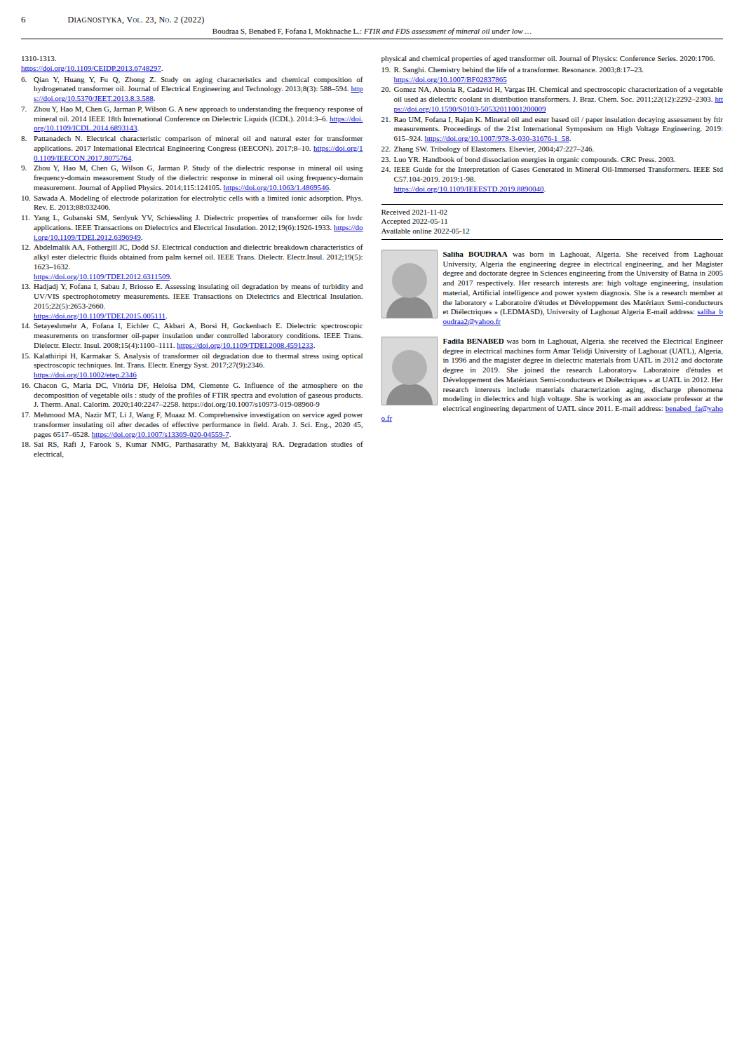6 DIAGNOSTYKA, Vol. 23, No. 2 (2022)
Boudraa S, Benabed F, Fofana I, Mokhnache L.: FTIR and FDS assessment of mineral oil under low …
1310-1313.
https://doi.org/10.1109/CEIDP.2013.6748297.
6. Qian Y, Huang Y, Fu Q, Zhong Z. Study on aging characteristics and chemical composition of hydrogenated transformer oil. Journal of Electrical Engineering and Technology. 2013;8(3): 588–594. https://doi.org/10.5370/JEET.2013.8.3.588.
7. Zhou Y, Hao M, Chen G, Jarman P, Wilson G. A new approach to understanding the frequency response of mineral oil. 2014 IEEE 18th International Conference on Dielectric Liquids (ICDL). 2014:3–6. https://doi.org/10.1109/ICDL.2014.6893143.
8. Pattanadech N. Electrical characteristic comparison of mineral oil and natural ester for transformer applications. 2017 International Electrical Engineering Congress (iEECON). 2017;8–10. https://doi.org/10.1109/IEECON.2017.8075764.
9. Zhou Y, Hao M, Chen G, Wilson G, Jarman P. Study of the dielectric response in mineral oil using frequency-domain measurement Study of the dielectric response in mineral oil using frequency-domain measurement. Journal of Applied Physics. 2014;115:124105. https://doi.org/10.1063/1.4869546.
10. Sawada A. Modeling of electrode polarization for electrolytic cells with a limited ionic adsorption. Phys. Rev. E. 2013;88:032406.
11. Yang L, Gubanski SM, Serdyuk YV, Schiessling J. Dielectric properties of transformer oils for hvdc applications. IEEE Transactions on Dielectrics and Electrical Insulation. 2012;19(6):1926-1933. https://doi.org/10.1109/TDEI.2012.6396949.
12. Abdelmalik AA, Fothergill JC, Dodd SJ. Electrical conduction and dielectric breakdown characteristics of alkyl ester dielectric fluids obtained from palm kernel oil. IEEE Trans. Dielectr. Electr.Insul. 2012;19(5): 1623–1632.
https://doi.org/10.1109/TDEI.2012.6311509.
13. Hadjadj Y, Fofana I, Sabau J, Briosso E. Assessing insulating oil degradation by means of turbidity and UV/VIS spectrophotometry measurements. IEEE Transactions on Dielectrics and Electrical Insulation. 2015;22(5):2653-2660.
https://doi.org/10.1109/TDEI.2015.005111.
14. Setayeshmehr A, Fofana I, Eichler C, Akbari A, Borsi H, Gockenbach E. Dielectric spectroscopic measurements on transformer oil-paper insulation under controlled laboratory conditions. IEEE Trans. Dielectr. Electr. Insul. 2008;15(4):1100–1111. https://doi.org/10.1109/TDEI.2008.4591233.
15. Kalathiripi H, Karmakar S. Analysis of transformer oil degradation due to thermal stress using optical spectroscopic techniques. Int. Trans. Electr. Energy Syst. 2017;27(9):2346.
https://doi.org/10.1002/etep.2346
16. Chacon G, Maria DC, Vitória DF, Heloísa DM, Clemente G. Influence of the atmosphere on the decomposition of vegetable oils : study of the profiles of FTIR spectra and evolution of gaseous products. J. Therm. Anal. Calorim. 2020;140:2247–2258. https://doi.org/10.1007/s10973-019-08960-9
17. Mehmood MA, Nazir MT, Li J, Wang F, Muaaz M. Comprehensive investigation on service aged power transformer insulating oil after decades of effective performance in field. Arab. J. Sci. Eng., 2020 45, pages 6517–6528. https://doi.org/10.1007/s13369-020-04559-7.
18. Sai RS, Rafi J, Farook S, Kumar NMG, Parthasarathy M, Bakkiyaraj RA. Degradation studies of electrical,
physical and chemical properties of aged transformer oil. Journal of Physics: Conference Series. 2020:1706.
19. R. Sanghi. Chemistry behind the life of a transformer. Resonance. 2003;8:17–23.
https://doi.org/10.1007/BF02837865
20. Gomez NA, Abonia R, Cadavid H, Vargas IH. Chemical and spectroscopic characterization of a vegetable oil used as dielectric coolant in distribution transformers. J. Braz. Chem. Soc. 2011;22(12):2292–2303. https://doi.org/10.1590/S0103-50532011001200009
21. Rao UM, Fofana I, Rajan K. Mineral oil and ester based oil / paper insulation decaying assessment by ftir measurements. Proceedings of the 21st International Symposium on High Voltage Engineering. 2019: 615–924. https://doi.org/10.1007/978-3-030-31676-1_58.
22. Zhang SW. Tribology of Elastomers. Elsevier, 2004;47:227–246.
23. Luo YR. Handbook of bond dissociation energies in organic compounds. CRC Press. 2003.
24. IEEE Guide for the Interpretation of Gases Generated in Mineral Oil-Immersed Transformers. IEEE Std C57.104-2019. 2019:1-98.
https://doi.org/10.1109/IEEESTD.2019.8890040.
Received 2021-11-02
Accepted 2022-05-11
Available online 2022-05-12
Saliha BOUDRAA was born in Laghouat, Algeria. She received from Laghouat University, Algeria the engineering degree in electrical engineering, and her Magister degree and doctorate degree in Sciences engineering from the University of Batna in 2005 and 2017 respectively. Her research interests are: high voltage engineering, insulation material, Artificial intelligence and power system diagnosis. She is a research member at the laboratory « Laboratoire d'études et Développement des Matériaux Semi-conducteurs et Diélectriques » (LEDMASD), University of Laghouat Algeria E-mail address: saliha_boudraa2@yahoo.fr
Fadila BENABED was born in Laghouat, Algeria. she received the Electrical Engineer degree in electrical machines form Amar Telidji University of Laghouat (UATL), Algeria, in 1996 and the magister degree in dielectric materials from UATL in 2012 and doctorate degree in 2019. She joined the research Laboratory« Laboratoire d'études et Développement des Matériaux Semi-conducteurs et Diélectriques » at UATL in 2012. Her research interests include materials characterization aging, discharge phenomena modeling in dielectrics and high voltage. She is working as an associate professor at the electrical engineering department of UATL since 2011. E-mail address: benabed_fa@yahoo.fr